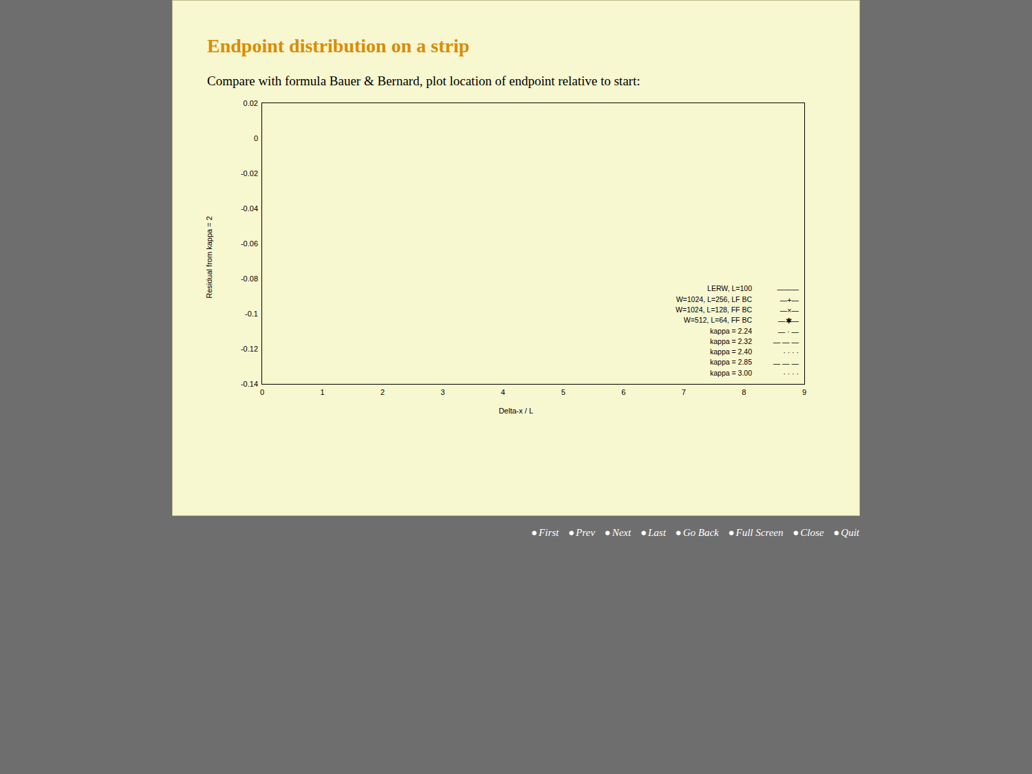Endpoint distribution on a strip
Compare with formula Bauer & Bernard, plot location of endpoint relative to start:
Residual from kappa = 2
Delta-x / L
0.02 0 -0.02 -0.04 -0.06 -0.08 -0.1 -0.12 -0.14 0 1 2 3 4 5 6 7 8 9
LERW, L=100———
W=1024, L=256, LF BC—+—
W=1024, L=128, FF BC—×—
W=512, L=64, FF BC—✱—
kappa = 2.24— · —
kappa = 2.32— — —
kappa = 2.40· · · ·
kappa = 2.85— — —
kappa = 3.00· · · ·
First Prev Next Last Go Back Full Screen Close Quit